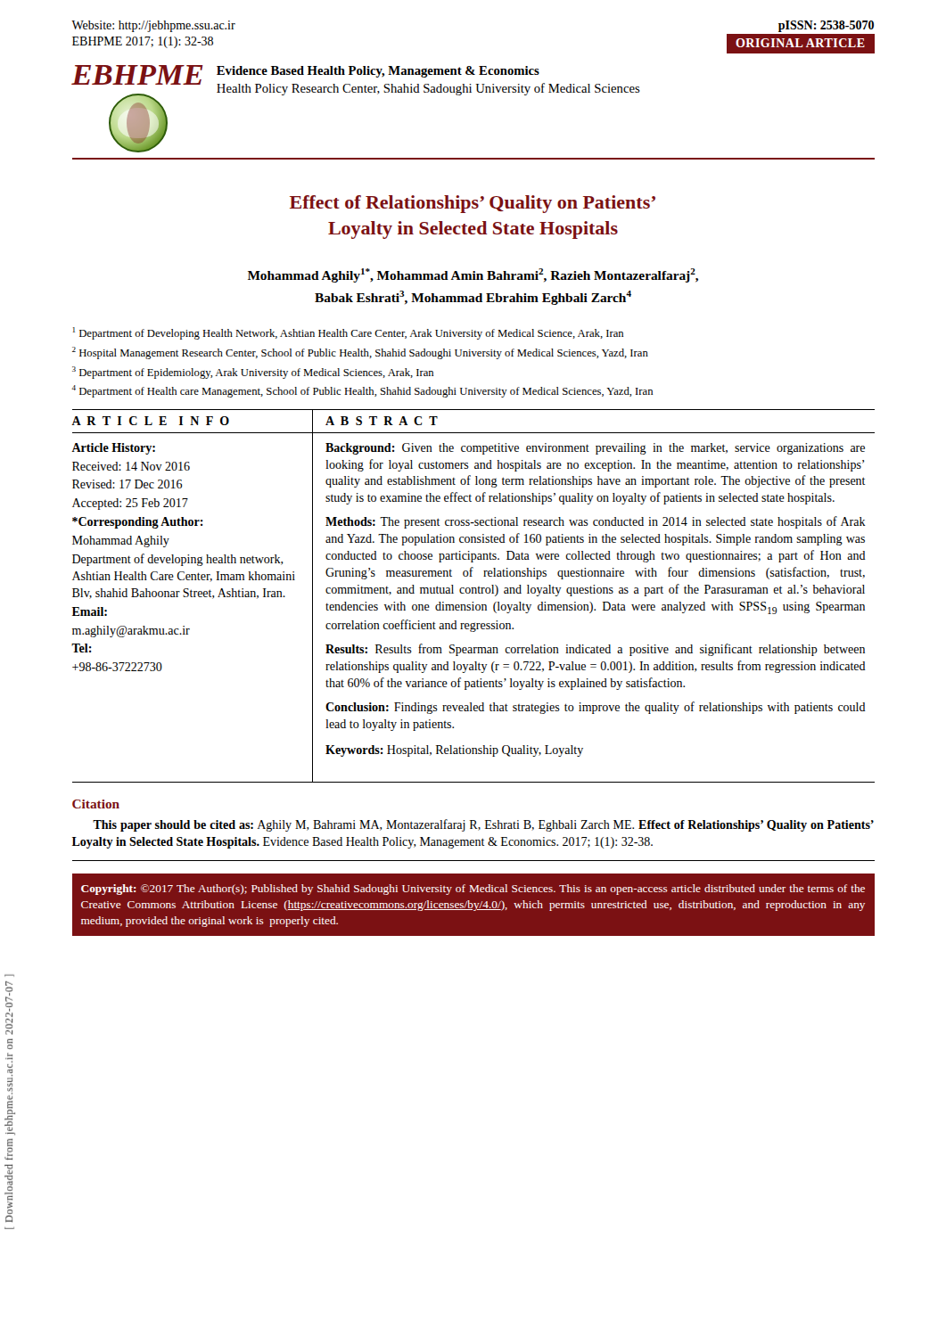[ Downloaded from jebhpme.ssu.ac.ir on 2022-07-07 ]
Website: http://jebhpme.ssu.ac.ir
EBHPME 2017; 1(1): 32-38
pISSN: 2538-5070
ORIGINAL ARTICLE
EBHPME
Evidence Based Health Policy, Management & Economics
Health Policy Research Center, Shahid Sadoughi University of Medical Sciences
Effect of Relationships’ Quality on Patients’
Loyalty in Selected State Hospitals
Mohammad Aghily1*, Mohammad Amin Bahrami2, Razieh Montazeralfaraj2,
Babak Eshrati3, Mohammad Ebrahim Eghbali Zarch4
1 Department of Developing Health Network, Ashtian Health Care Center, Arak University of Medical Science, Arak, Iran
2 Hospital Management Research Center, School of Public Health, Shahid Sadoughi University of Medical Sciences, Yazd, Iran
3 Department of Epidemiology, Arak University of Medical Sciences, Arak, Iran
4 Department of Health care Management, School of Public Health, Shahid Sadoughi University of Medical Sciences, Yazd, Iran
| A R T I C L E I N F O | A B S T R A C T |
| Article History: Received: 14 Nov 2016 Revised: 17 Dec 2016 Accepted: 25 Feb 2017 *Corresponding Author: Mohammad Aghily Department of developing health network, Ashtian Health Care Center, Imam khomaini Blv, shahid Bahoonar Street, Ashtian, Iran. Email: m.aghily@arakmu.ac.ir Tel: +98-86-37222730 | Background: Given the competitive environment prevailing in the market, service organizations are looking for loyal customers and hospitals are no exception. In the meantime, attention to relationships’ quality and establishment of long term relationships have an important role. The objective of the present study is to examine the effect of relationships’ quality on loyalty of patients in selected state hospitals. Methods: The present cross-sectional research was conducted in 2014 in selected state hospitals of Arak and Yazd. The population consisted of 160 patients in the selected hospitals. Simple random sampling was conducted to choose participants. Data were collected through two questionnaires; a part of Hon and Gruning’s measurement of relationships questionnaire with four dimensions (satisfaction, trust, commitment, and mutual control) and loyalty questions as a part of the Parasuraman et al.’s behavioral tendencies with one dimension (loyalty dimension). Data were analyzed with SPSS 19 using Spearman correlation coefficient and regression. Results: Results from Spearman correlation indicated a positive and significant relationship between relationships quality and loyalty (r = 0.722, P-value = 0.001). In addition, results from regression indicated that 60% of the variance of patients’ loyalty is explained by satisfaction. Conclusion: Findings revealed that strategies to improve the quality of relationships with patients could lead to loyalty in patients. Keywords: Hospital, Relationship Quality, Loyalty |
Citation
This paper should be cited as: Aghily M, Bahrami MA, Montazeralfaraj R, Eshrati B, Eghbali Zarch ME. Effect of Relationships’ Quality on Patients’ Loyalty in Selected State Hospitals. Evidence Based Health Policy, Management & Economics. 2017; 1(1): 32-38.
Copyright: ©2017 The Author(s); Published by Shahid Sadoughi University of Medical Sciences. This is an open-access article distributed under the terms of the Creative Commons Attribution License (https://creativecommons.org/licenses/by/4.0/), which permits unrestricted use, distribution, and reproduction in any medium, provided the original work is properly cited.